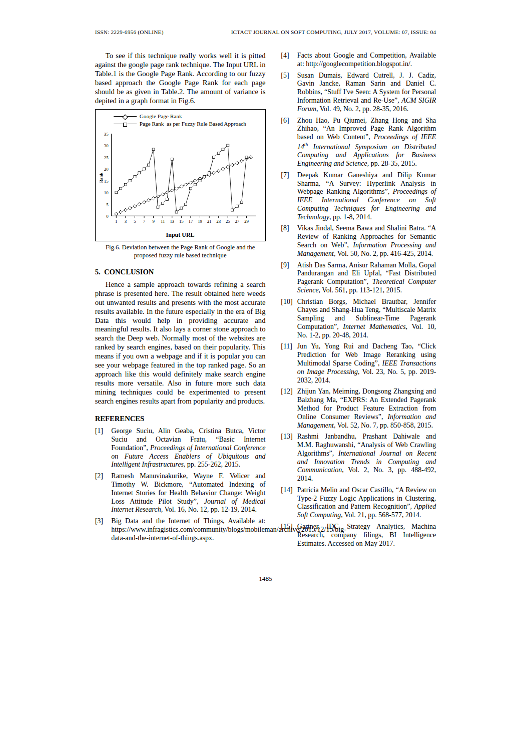ISSN: 2229-6956 (ONLINE) ICTACT JOURNAL ON SOFT COMPUTING, JULY 2017, VOLUME: 07, ISSUE: 04
To see if this technique really works well it is pitted against the google page rank technique. The Input URL in Table.1 is the Google Page Rank. According to our fuzzy based approach the Google Page Rank for each page should be as given in Table.2. The amount of variance is depited in a graph format in Fig.6.
Google Page Rank
Page Rank as per Fuzzy Rule Based Approach
35 30 25 20 15 10 5 0 Rank 1 3 5 7 9 11 13 15 17 19 21 23 25 27 29
Input URL
Fig.6. Deviation between the Page Rank of Google and the proposed fuzzy rule based technique
5. CONCLUSION
Hence a sample approach towards refining a search phrase is presented here. The result obtained here weeds out unwanted results and presents with the most accurate results available. In the future especially in the era of Big Data this would help in providing accurate and meaningful results. It also lays a corner stone approach to search the Deep web. Normally most of the websites are ranked by search engines, based on their popularity. This means if you own a webpage and if it is popular you can see your webpage featured in the top ranked page. So an approach like this would definitely make search engine results more versatile. Also in future more such data mining techniques could be experimented to present search engines results apart from popularity and products.
REFERENCES
[1] George Suciu, Alin Geaba, Cristina Butca, Victor Suciu and Octavian Fratu, “Basic Internet Foundation”, Proceedings of International Conference on Future Access Enablers of Ubiquitous and Intelligent Infrastructures, pp. 255-262, 2015.
[2] Ramesh Manuvinakurike, Wayne F. Velicer and Timothy W. Bickmore, “Automated Indexing of Internet Stories for Health Behavior Change: Weight Loss Attitude Pilot Study”, Journal of Medical Internet Research, Vol. 16, No. 12, pp. 12-19, 2014.
[3] Big Data and the Internet of Things, Available at: https://www.infragistics.com/community/blogs/mobileman/archive/2015/12/15/big-data-and-the-internet-of-things.aspx.
[4] Facts about Google and Competition, Available at: http://googlecompetition.blogspot.in/.
[5] Susan Dumais, Edward Cutrell, J. J. Cadiz, Gavin Jancke, Raman Sarin and Daniel C. Robbins, “Stuff I've Seen: A System for Personal Information Retrieval and Re-Use”, ACM SIGIR Forum, Vol. 49, No. 2, pp. 28-35, 2016.
[6] Zhou Hao, Pu Qiumei, Zhang Hong and Sha Zhihao, “An Improved Page Rank Algorithm based on Web Content”, Proceedings of IEEE 14th International Symposium on Distributed Computing and Applications for Business Engineering and Science, pp. 28-35, 2015.
[7] Deepak Kumar Ganeshiya and Dilip Kumar Sharma, “A Survey: Hyperlink Analysis in Webpage Ranking Algorithms”, Proceedings of IEEE International Conference on Soft Computing Techniques for Engineering and Technology, pp. 1-8, 2014.
[8] Vikas Jindal, Seema Bawa and Shalini Batra. “A Review of Ranking Approaches for Semantic Search on Web”, Information Processing and Management, Vol. 50, No. 2, pp. 416-425, 2014.
[9] Atish Das Sarma, Anisur Rahaman Molla, Gopal Pandurangan and Eli Upfal, “Fast Distributed Pagerank Computation”, Theoretical Computer Science, Vol. 561, pp. 113-121, 2015.
[10] Christian Borgs, Michael Brautbar, Jennifer Chayes and Shang-Hua Teng, “Multiscale Matrix Sampling and Sublinear-Time Pagerank Computation”, Internet Mathematics, Vol. 10, No. 1-2, pp. 20-48, 2014.
[11] Jun Yu, Yong Rui and Dacheng Tao, “Click Prediction for Web Image Reranking using Multimodal Sparse Coding”, IEEE Transactions on Image Processing, Vol. 23, No. 5, pp. 2019-2032, 2014.
[12] Zhijun Yan, Meiming, Dongsong Zhangxing and Baizhang Ma, “EXPRS: An Extended Pagerank Method for Product Feature Extraction from Online Consumer Reviews”, Information and Management, Vol. 52, No. 7, pp. 850-858, 2015.
[13] Rashmi Janbandhu, Prashant Dahiwale and M.M. Raghuwanshi, “Analysis of Web Crawling Algorithms”, International Journal on Recent and Innovation Trends in Computing and Communication, Vol. 2, No. 3, pp. 488-492, 2014.
[14] Patricia Melin and Oscar Castillo, “A Review on Type-2 Fuzzy Logic Applications in Clustering, Classification and Pattern Recognition”, Applied Soft Computing, Vol. 21, pp. 568-577, 2014.
[15] Gartner, IDC, Strategy Analytics, Machina Research, company filings, BI Intelligence Estimates. Accessed on May 2017.
1485